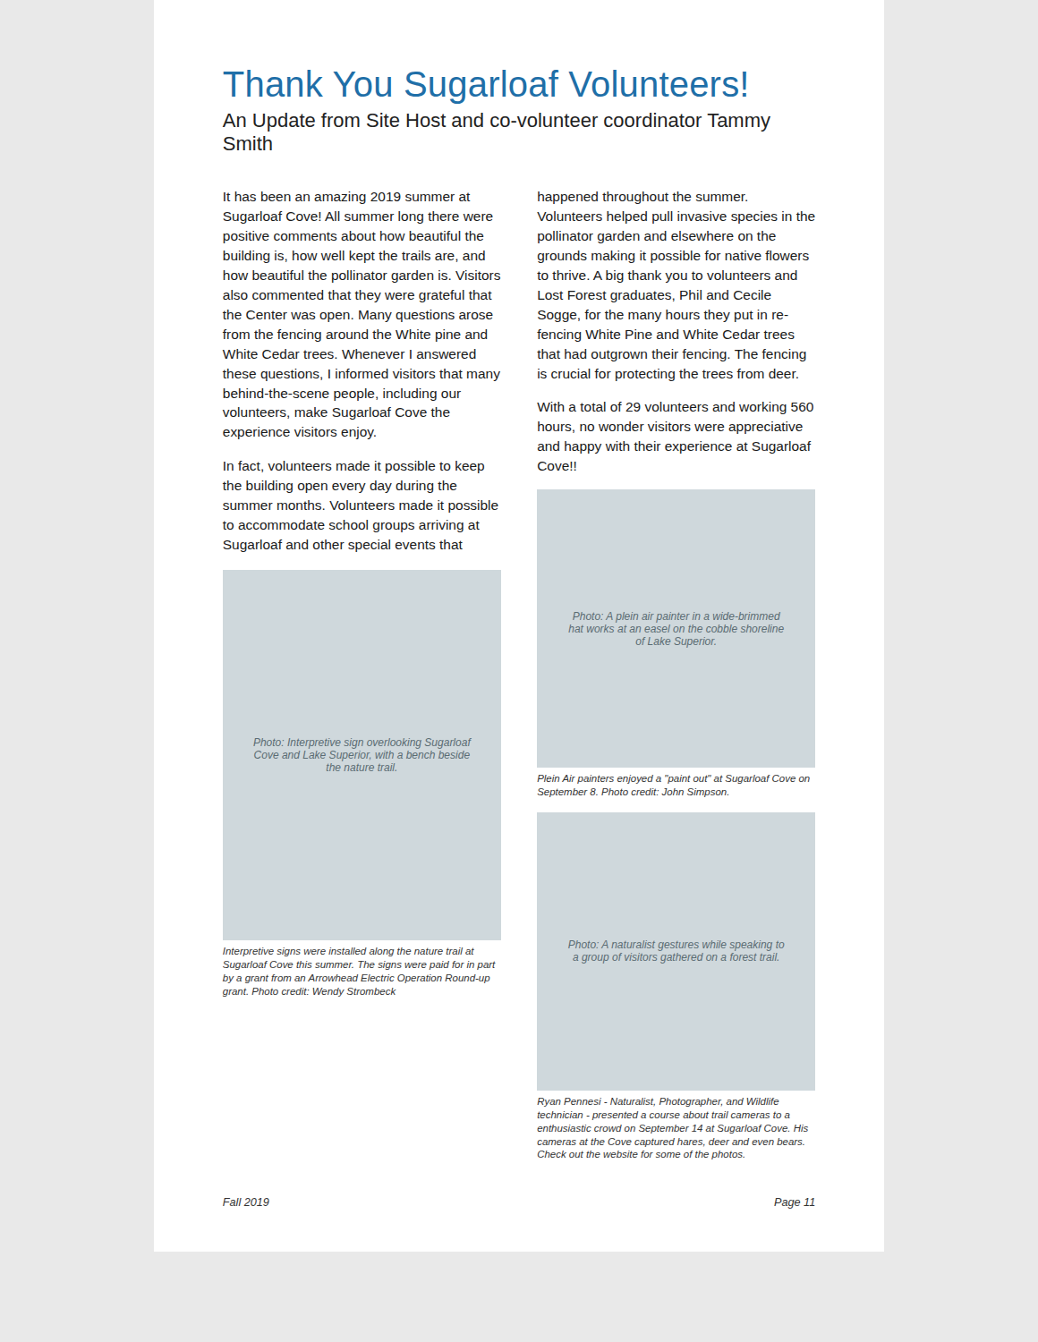Thank You Sugarloaf Volunteers!
An Update from Site Host and co-volunteer coordinator Tammy Smith
It has been an amazing 2019 summer at Sugarloaf Cove! All summer long there were positive comments about how beautiful the building is, how well kept the trails are, and how beautiful the pollinator garden is. Visitors also commented that they were grateful that the Center was open. Many questions arose from the fencing around the White pine and White Cedar trees. Whenever I answered these questions, I informed visitors that many behind-the-scene people, including our volunteers, make Sugarloaf Cove the experience visitors enjoy.
In fact, volunteers made it possible to keep the building open every day during the summer months. Volunteers made it possible to accommodate school groups arriving at Sugarloaf and other special events that
Photo: Interpretive sign overlooking Sugarloaf Cove and Lake Superior, with a bench beside the nature trail.
Interpretive signs were installed along the nature trail at Sugarloaf Cove this summer. The signs were paid for in part by a grant from an Arrowhead Electric Operation Round-up grant. Photo credit: Wendy Strombeck
happened throughout the summer. Volunteers helped pull invasive species in the pollinator garden and elsewhere on the grounds making it possible for native flowers to thrive. A big thank you to volunteers and Lost Forest graduates, Phil and Cecile Sogge, for the many hours they put in re-fencing White Pine and White Cedar trees that had outgrown their fencing. The fencing is crucial for protecting the trees from deer.
With a total of 29 volunteers and working 560 hours, no wonder visitors were appreciative and happy with their experience at Sugarloaf Cove!!
Photo: A plein air painter in a wide-brimmed hat works at an easel on the cobble shoreline of Lake Superior.
Plein Air painters enjoyed a "paint out" at Sugarloaf Cove on September 8. Photo credit: John Simpson.
Photo: A naturalist gestures while speaking to a group of visitors gathered on a forest trail.
Ryan Pennesi - Naturalist, Photographer, and Wildlife technician - presented a course about trail cameras to a enthusiastic crowd on September 14 at Sugarloaf Cove. His cameras at the Cove captured hares, deer and even bears. Check out the website for some of the photos.
Fall 2019 Page 11